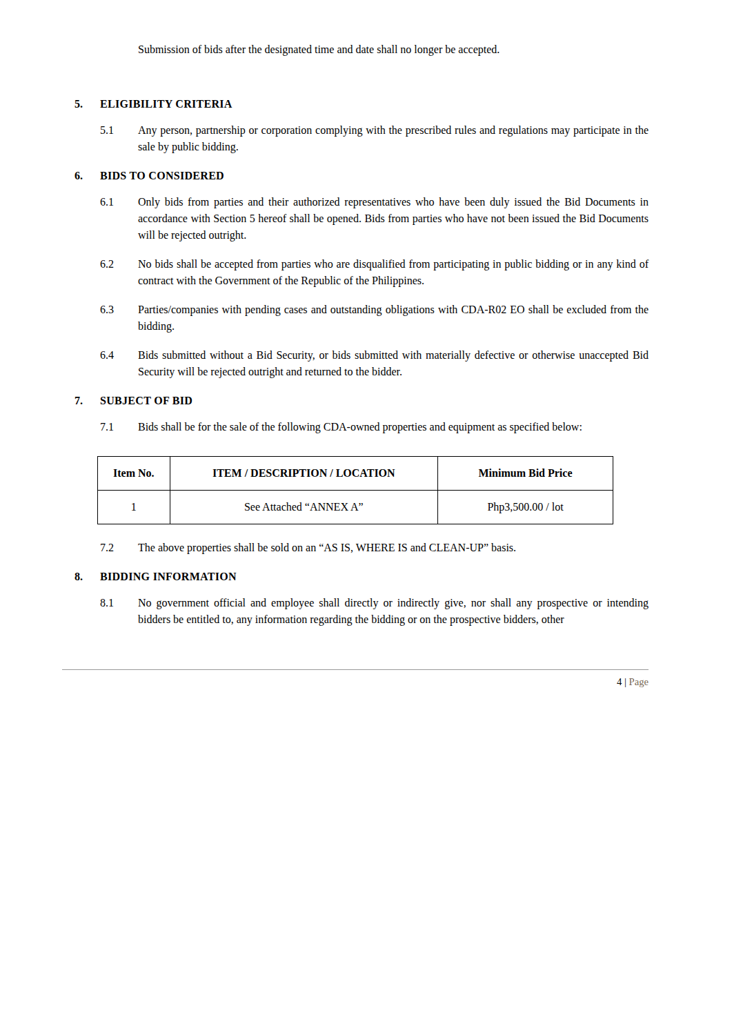Submission of bids after the designated time and date shall no longer be accepted.
5.
ELIGIBILITY CRITERIA
5.1
Any person, partnership or corporation complying with the prescribed rules and regulations may participate in the sale by public bidding.
6.
BIDS TO CONSIDERED
6.1
Only bids from parties and their authorized representatives who have been duly issued the Bid Documents in accordance with Section 5 hereof shall be opened. Bids from parties who have not been issued the Bid Documents will be rejected outright.
6.2
No bids shall be accepted from parties who are disqualified from participating in public bidding or in any kind of contract with the Government of the Republic of the Philippines.
6.3
Parties/companies with pending cases and outstanding obligations with CDA-R02 EO shall be excluded from the bidding.
6.4
Bids submitted without a Bid Security, or bids submitted with materially defective or otherwise unaccepted Bid Security will be rejected outright and returned to the bidder.
7.
SUBJECT OF BID
7.1
Bids shall be for the sale of the following CDA-owned properties and equipment as specified below:
| Item No. | ITEM / DESCRIPTION / LOCATION | Minimum Bid Price |
| --- | --- | --- |
| 1 | See Attached “ANNEX A” | Php3,500.00 / lot |
7.2
The above properties shall be sold on an “AS IS, WHERE IS and CLEAN-UP” basis.
8.
BIDDING INFORMATION
8.1
No government official and employee shall directly or indirectly give, nor shall any prospective or intending bidders be entitled to, any information regarding the bidding or on the prospective bidders, other
4 | Page